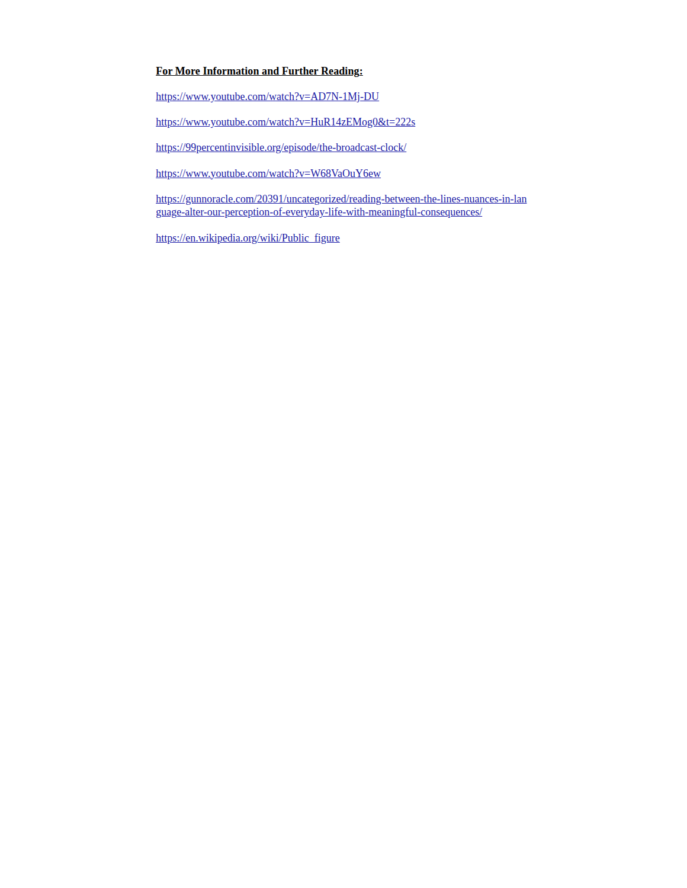For More Information and Further Reading:
https://www.youtube.com/watch?v=AD7N-1Mj-DU
https://www.youtube.com/watch?v=HuR14zEMog0&t=222s
https://99percentinvisible.org/episode/the-broadcast-clock/
https://www.youtube.com/watch?v=W68VaOuY6ew
https://gunnoracle.com/20391/uncategorized/reading-between-the-lines-nuances-in-language-alter-our-perception-of-everyday-life-with-meaningful-consequences/
https://en.wikipedia.org/wiki/Public_figure